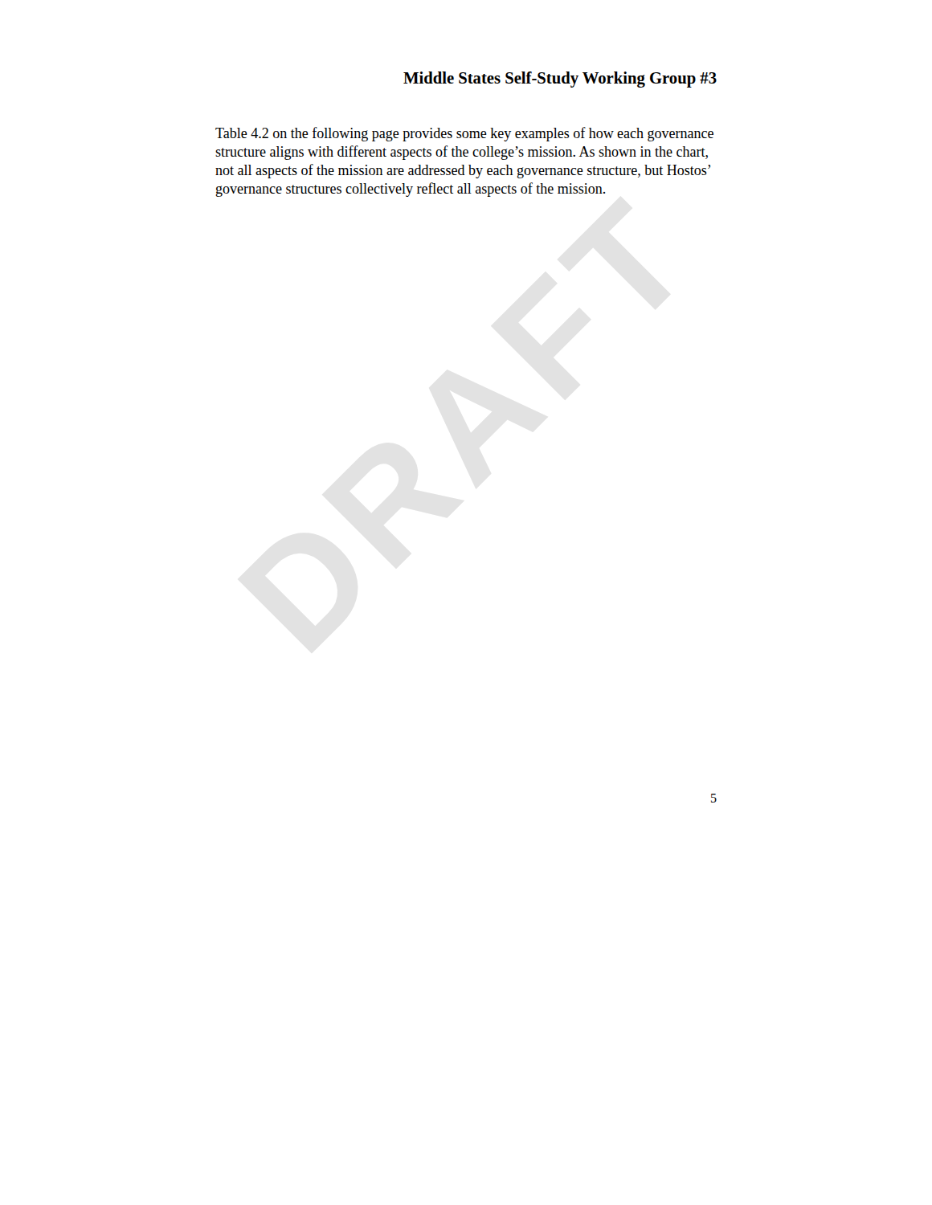DRAFT
Middle States Self-Study Working Group #3
Table 4.2 on the following page provides some key examples of how each governance structure aligns with different aspects of the college’s mission. As shown in the chart, not all aspects of the mission are addressed by each governance structure, but Hostos’ governance structures collectively reflect all aspects of the mission.
5